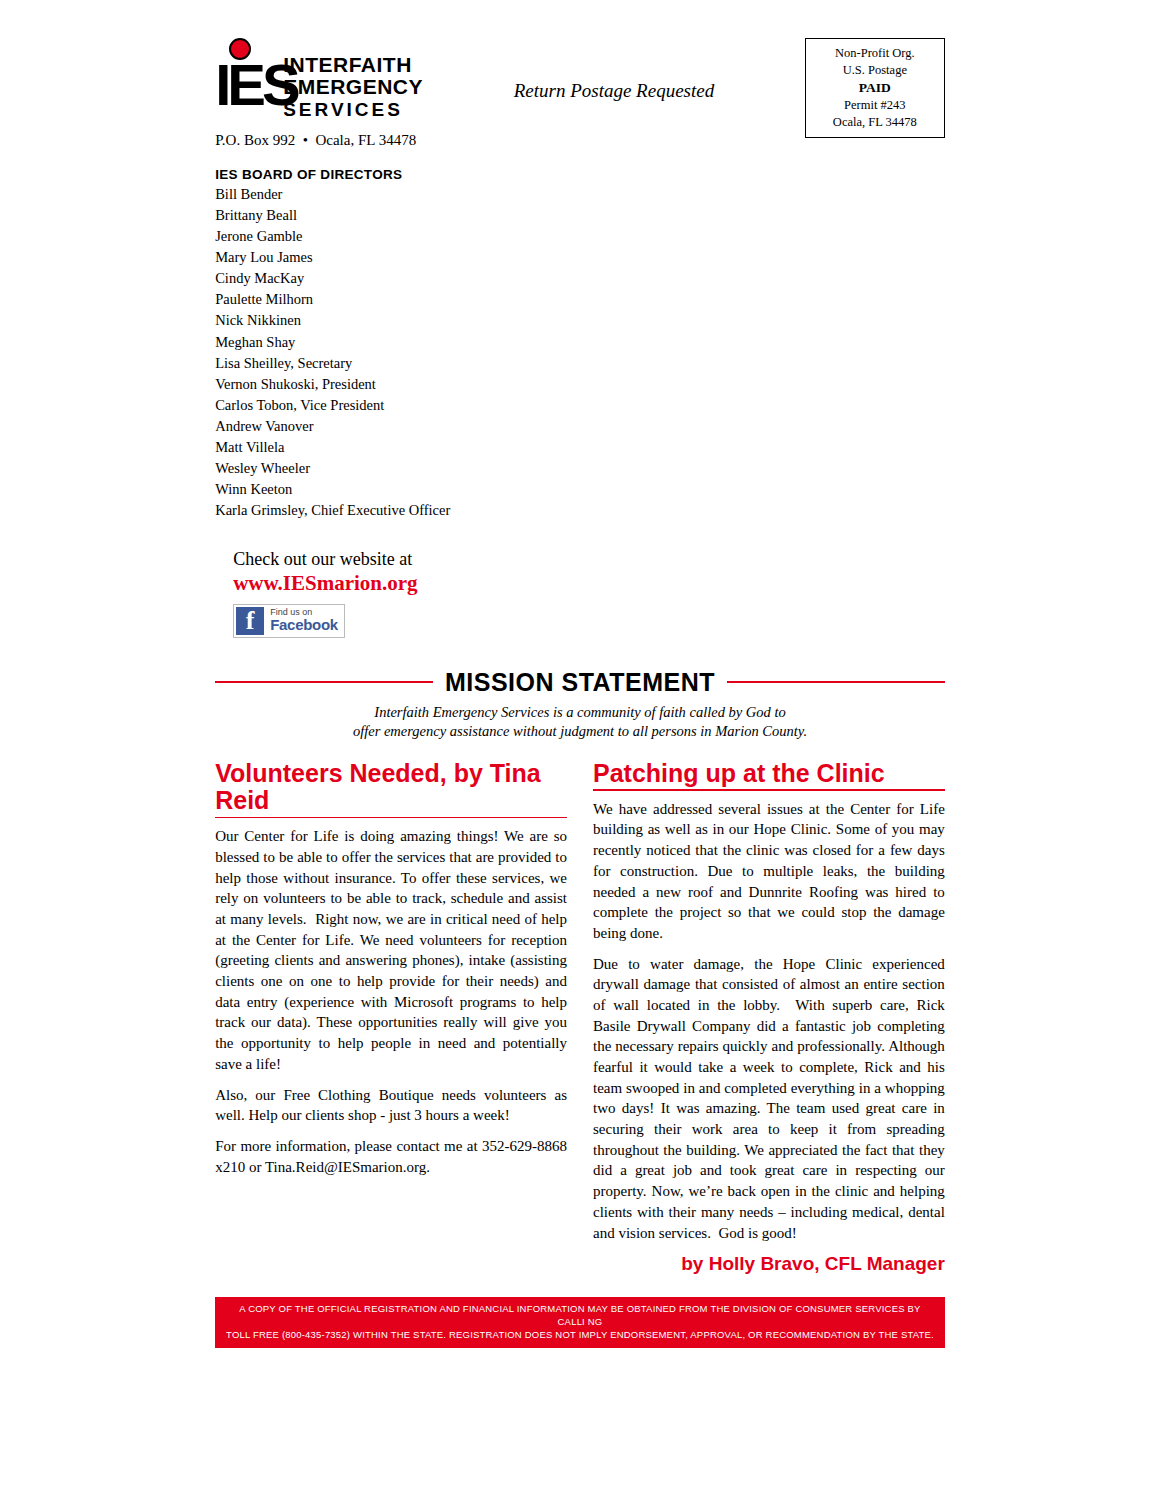IES
INTERFAITH
EMERGENCY
SERVICES
P.O. Box 992 • Ocala, FL 34478
Return Postage Requested
Non-Profit Org.
U.S. Postage
PAID
Permit #243
Ocala, FL 34478
IES BOARD OF DIRECTORS
Bill Bender
Brittany Beall
Jerone Gamble
Mary Lou James
Cindy MacKay
Paulette Milhorn
Nick Nikkinen
Meghan Shay
Lisa Sheilley, Secretary
Vernon Shukoski, President
Carlos Tobon, Vice President
Andrew Vanover
Matt Villela
Wesley Wheeler
Winn Keeton
Karla Grimsley, Chief Executive Officer
Check out our website at
www.IESmarion.org
f
Find us on
Facebook
MISSION STATEMENT
Interfaith Emergency Services is a community of faith called by God to
offer emergency assistance without judgment to all persons in Marion County.
Volunteers Needed, by Tina Reid
Our Center for Life is doing amazing things! We are so blessed to be able to offer the services that are provided to help those without insurance. To offer these services, we rely on volunteers to be able to track, schedule and assist at many levels. Right now, we are in critical need of help at the Center for Life. We need volunteers for reception (greeting clients and answering phones), intake (assisting clients one on one to help provide for their needs) and data entry (experience with Microsoft programs to help track our data). These opportunities really will give you the opportunity to help people in need and potentially save a life!
Also, our Free Clothing Boutique needs volunteers as well. Help our clients shop - just 3 hours a week!
For more information, please contact me at 352-629-8868 x210 or Tina.Reid@IESmarion.org.
Patching up at the Clinic
We have addressed several issues at the Center for Life building as well as in our Hope Clinic. Some of you may recently noticed that the clinic was closed for a few days for construction. Due to multiple leaks, the building needed a new roof and Dunnrite Roofing was hired to complete the project so that we could stop the damage being done.
Due to water damage, the Hope Clinic experienced drywall damage that consisted of almost an entire section of wall located in the lobby. With superb care, Rick Basile Drywall Company did a fantastic job completing the necessary repairs quickly and professionally. Although fearful it would take a week to complete, Rick and his team swooped in and completed everything in a whopping two days! It was amazing. The team used great care in securing their work area to keep it from spreading throughout the building. We appreciated the fact that they did a great job and took great care in respecting our property. Now, we’re back open in the clinic and helping clients with their many needs – including medical, dental and vision services. God is good!
by Holly Bravo, CFL Manager
A COPY OF THE OFFICIAL REGISTRATION AND FINANCIAL INFORMATION MAY BE OBTAINED FROM THE DIVISION OF CONSUMER SERVICES BY CALLI NG
TOLL FREE (800-435-7352) WITHIN THE STATE. REGISTRATION DOES NOT IMPLY ENDORSEMENT, APPROVAL, OR RECOMMENDATION BY THE STATE.